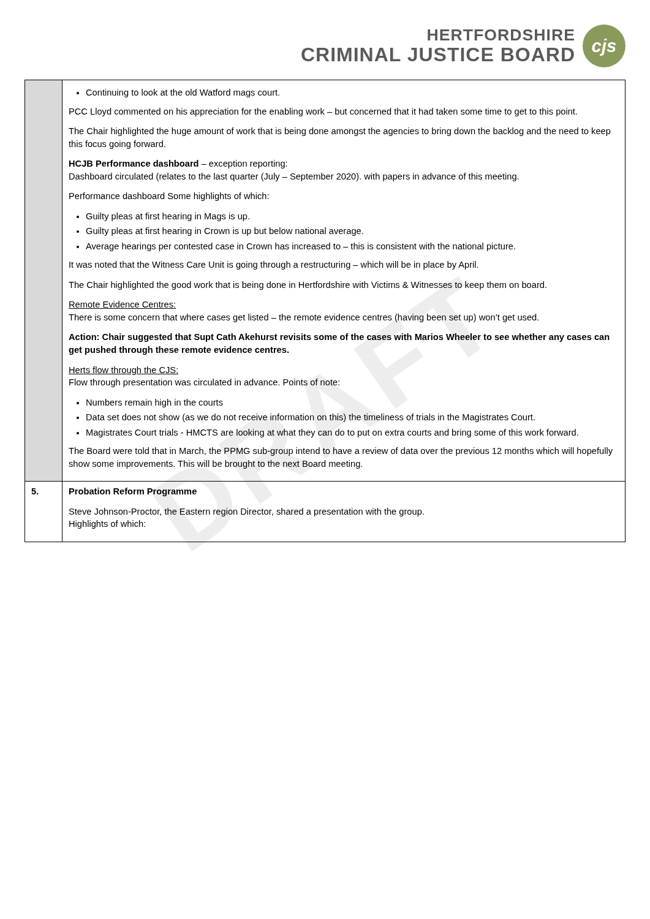DRAFT
HERTFORDSHIRE
CRIMINAL JUSTICE BOARD
cjs
| | Continuing to look at the old Watford mags court. PCC Lloyd commented on his appreciation for the enabling work – but concerned that it had taken some time to get to this point. The Chair highlighted the huge amount of work that is being done amongst the agencies to bring down the backlog and the need to keep this focus going forward. HCJB Performance dashboard – exception reporting: Dashboard circulated (relates to the last quarter (July – September 2020). with papers in advance of this meeting. Performance dashboard Some highlights of which: Guilty pleas at first hearing in Mags is up. Guilty pleas at first hearing in Crown is up but below national average. Average hearings per contested case in Crown has increased to – this is consistent with the national picture. It was noted that the Witness Care Unit is going through a restructuring – which will be in place by April. The Chair highlighted the good work that is being done in Hertfordshire with Victims & Witnesses to keep them on board. Remote Evidence Centres: There is some concern that where cases get listed – the remote evidence centres (having been set up) won’t get used. Action: Chair suggested that Supt Cath Akehurst revisits some of the cases with Marios Wheeler to see whether any cases can get pushed through these remote evidence centres. Herts flow through the CJS: Flow through presentation was circulated in advance. Points of note: Numbers remain high in the courts Data set does not show (as we do not receive information on this) the timeliness of trials in the Magistrates Court. Magistrates Court trials - HMCTS are looking at what they can do to put on extra courts and bring some of this work forward. The Board were told that in March, the PPMG sub-group intend to have a review of data over the previous 12 months which will hopefully show some improvements. This will be brought to the next Board meeting. |
| 5. | Probation Reform Programme Steve Johnson-Proctor, the Eastern region Director, shared a presentation with the group. Highlights of which: |